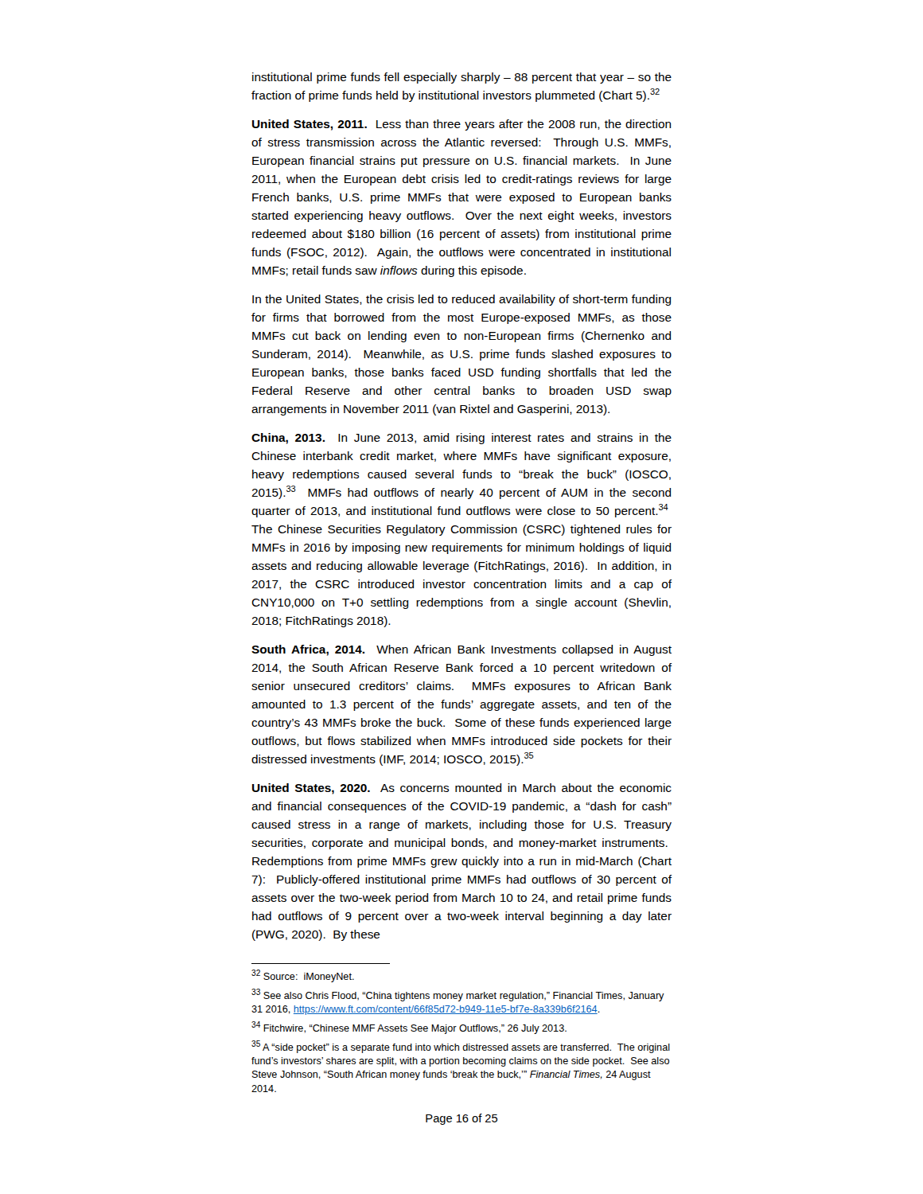institutional prime funds fell especially sharply – 88 percent that year – so the fraction of prime funds held by institutional investors plummeted (Chart 5).32
United States, 2011. Less than three years after the 2008 run, the direction of stress transmission across the Atlantic reversed: Through U.S. MMFs, European financial strains put pressure on U.S. financial markets. In June 2011, when the European debt crisis led to credit-ratings reviews for large French banks, U.S. prime MMFs that were exposed to European banks started experiencing heavy outflows. Over the next eight weeks, investors redeemed about $180 billion (16 percent of assets) from institutional prime funds (FSOC, 2012). Again, the outflows were concentrated in institutional MMFs; retail funds saw inflows during this episode.
In the United States, the crisis led to reduced availability of short-term funding for firms that borrowed from the most Europe-exposed MMFs, as those MMFs cut back on lending even to non-European firms (Chernenko and Sunderam, 2014). Meanwhile, as U.S. prime funds slashed exposures to European banks, those banks faced USD funding shortfalls that led the Federal Reserve and other central banks to broaden USD swap arrangements in November 2011 (van Rixtel and Gasperini, 2013).
China, 2013. In June 2013, amid rising interest rates and strains in the Chinese interbank credit market, where MMFs have significant exposure, heavy redemptions caused several funds to “break the buck” (IOSCO, 2015).33 MMFs had outflows of nearly 40 percent of AUM in the second quarter of 2013, and institutional fund outflows were close to 50 percent.34 The Chinese Securities Regulatory Commission (CSRC) tightened rules for MMFs in 2016 by imposing new requirements for minimum holdings of liquid assets and reducing allowable leverage (FitchRatings, 2016). In addition, in 2017, the CSRC introduced investor concentration limits and a cap of CNY10,000 on T+0 settling redemptions from a single account (Shevlin, 2018; FitchRatings 2018).
South Africa, 2014. When African Bank Investments collapsed in August 2014, the South African Reserve Bank forced a 10 percent writedown of senior unsecured creditors’ claims. MMFs exposures to African Bank amounted to 1.3 percent of the funds’ aggregate assets, and ten of the country’s 43 MMFs broke the buck. Some of these funds experienced large outflows, but flows stabilized when MMFs introduced side pockets for their distressed investments (IMF, 2014; IOSCO, 2015).35
United States, 2020. As concerns mounted in March about the economic and financial consequences of the COVID-19 pandemic, a “dash for cash” caused stress in a range of markets, including those for U.S. Treasury securities, corporate and municipal bonds, and money-market instruments. Redemptions from prime MMFs grew quickly into a run in mid-March (Chart 7): Publicly-offered institutional prime MMFs had outflows of 30 percent of assets over the two-week period from March 10 to 24, and retail prime funds had outflows of 9 percent over a two-week interval beginning a day later (PWG, 2020). By these
32 Source: iMoneyNet.
33 See also Chris Flood, “China tightens money market regulation,” Financial Times, January 31 2016, https://www.ft.com/content/66f85d72-b949-11e5-bf7e-8a339b6f2164.
34 Fitchwire, “Chinese MMF Assets See Major Outflows,” 26 July 2013.
35 A “side pocket” is a separate fund into which distressed assets are transferred. The original fund’s investors’ shares are split, with a portion becoming claims on the side pocket. See also Steve Johnson, “South African money funds ‘break the buck,’” Financial Times, 24 August 2014.
Page 16 of 25